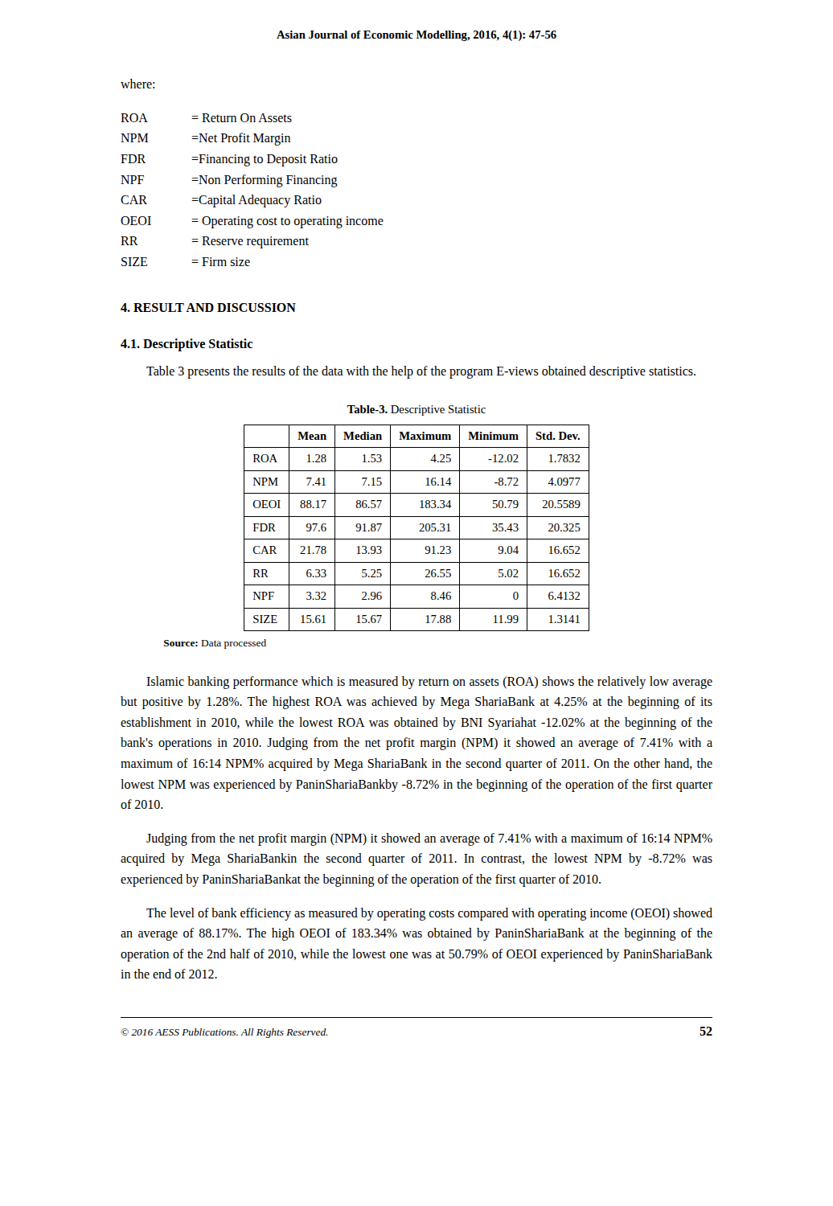Asian Journal of Economic Modelling, 2016, 4(1): 47-56
where:
ROA
= Return On Assets
NPM
=Net Profit Margin
FDR
=Financing to Deposit Ratio
NPF
=Non Performing Financing
CAR
=Capital Adequacy Ratio
OEOI
= Operating cost to operating income
RR
= Reserve requirement
SIZE
= Firm size
4. RESULT AND DISCUSSION
4.1. Descriptive Statistic
Table 3 presents the results of the data with the help of the program E-views obtained descriptive statistics.
Table-3. Descriptive Statistic
| | Mean | Median | Maximum | Minimum | Std. Dev. |
| --- | --- | --- | --- | --- | --- |
| ROA | 1.28 | 1.53 | 4.25 | -12.02 | 1.7832 |
| NPM | 7.41 | 7.15 | 16.14 | -8.72 | 4.0977 |
| OEOI | 88.17 | 86.57 | 183.34 | 50.79 | 20.5589 |
| FDR | 97.6 | 91.87 | 205.31 | 35.43 | 20.325 |
| CAR | 21.78 | 13.93 | 91.23 | 9.04 | 16.652 |
| RR | 6.33 | 5.25 | 26.55 | 5.02 | 16.652 |
| NPF | 3.32 | 2.96 | 8.46 | 0 | 6.4132 |
| SIZE | 15.61 | 15.67 | 17.88 | 11.99 | 1.3141 |
Source: Data processed
Islamic banking performance which is measured by return on assets (ROA) shows the relatively low average but positive by 1.28%. The highest ROA was achieved by Mega ShariaBank at 4.25% at the beginning of its establishment in 2010, while the lowest ROA was obtained by BNI Syariahat -12.02% at the beginning of the bank's operations in 2010. Judging from the net profit margin (NPM) it showed an average of 7.41% with a maximum of 16:14 NPM% acquired by Mega ShariaBank in the second quarter of 2011. On the other hand, the lowest NPM was experienced by PaninShariaBankby -8.72% in the beginning of the operation of the first quarter of 2010.
Judging from the net profit margin (NPM) it showed an average of 7.41% with a maximum of 16:14 NPM% acquired by Mega ShariaBankin the second quarter of 2011. In contrast, the lowest NPM by -8.72% was experienced by PaninShariaBankat the beginning of the operation of the first quarter of 2010.
The level of bank efficiency as measured by operating costs compared with operating income (OEOI) showed an average of 88.17%. The high OEOI of 183.34% was obtained by PaninShariaBank at the beginning of the operation of the 2nd half of 2010, while the lowest one was at 50.79% of OEOI experienced by PaninShariaBank in the end of 2012.
© 2016 AESS Publications. All Rights Reserved. 52